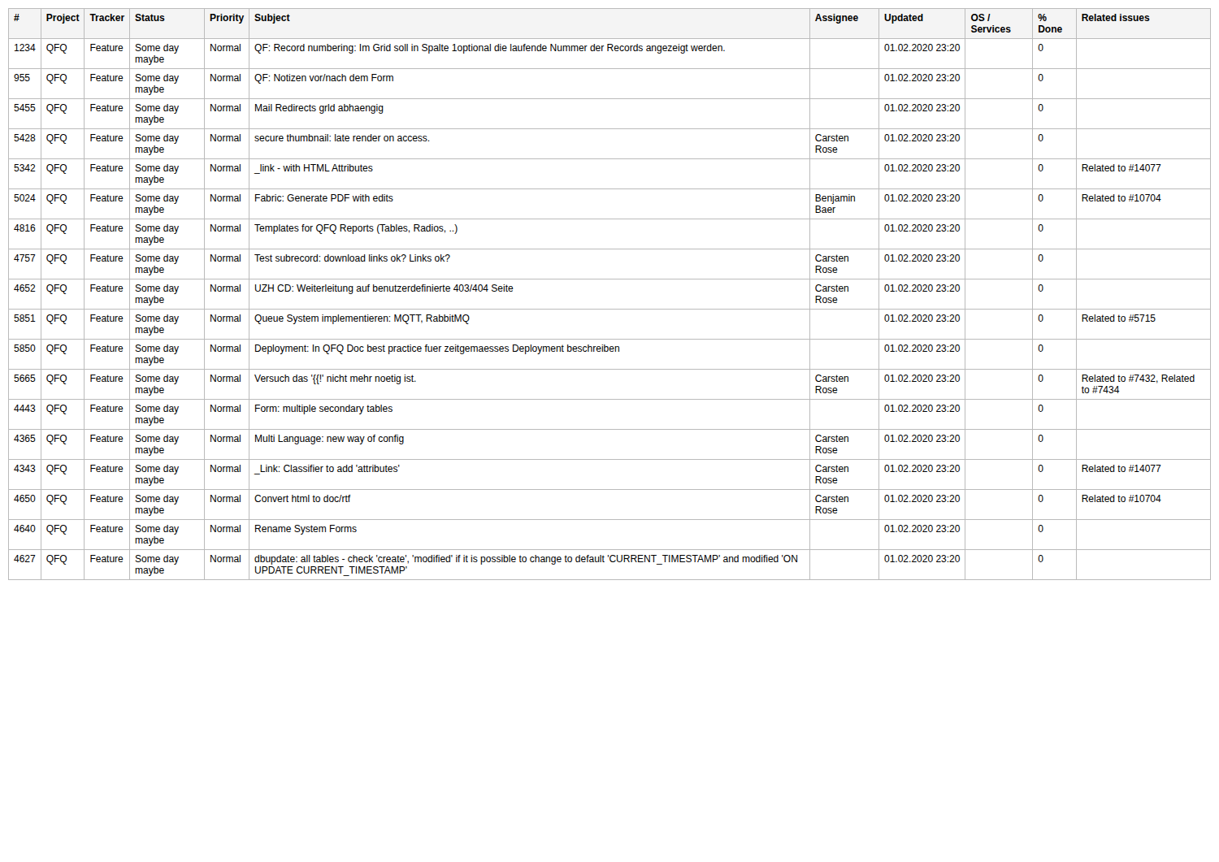| # | Project | Tracker | Status | Priority | Subject | Assignee | Updated | OS / Services | % Done | Related issues |
| --- | --- | --- | --- | --- | --- | --- | --- | --- | --- | --- |
| 1234 | QFQ | Feature | Some day maybe | Normal | QF: Record numbering: Im Grid soll in Spalte 1optional die laufende Nummer der Records angezeigt werden. | | 01.02.2020 23:20 | | 0 | |
| 955 | QFQ | Feature | Some day maybe | Normal | QF: Notizen vor/nach dem Form | | 01.02.2020 23:20 | | 0 | |
| 5455 | QFQ | Feature | Some day maybe | Normal | Mail Redirects grld abhaengig | | 01.02.2020 23:20 | | 0 | |
| 5428 | QFQ | Feature | Some day maybe | Normal | secure thumbnail: late render on access. | Carsten Rose | 01.02.2020 23:20 | | 0 | |
| 5342 | QFQ | Feature | Some day maybe | Normal | _link - with HTML Attributes | | 01.02.2020 23:20 | | 0 | Related to #14077 |
| 5024 | QFQ | Feature | Some day maybe | Normal | Fabric: Generate PDF with edits | Benjamin Baer | 01.02.2020 23:20 | | 0 | Related to #10704 |
| 4816 | QFQ | Feature | Some day maybe | Normal | Templates for QFQ Reports (Tables, Radios, ..) | | 01.02.2020 23:20 | | 0 | |
| 4757 | QFQ | Feature | Some day maybe | Normal | Test subrecord: download links ok? Links ok? | Carsten Rose | 01.02.2020 23:20 | | 0 | |
| 4652 | QFQ | Feature | Some day maybe | Normal | UZH CD: Weiterleitung auf benutzerdefinierte 403/404 Seite | Carsten Rose | 01.02.2020 23:20 | | 0 | |
| 5851 | QFQ | Feature | Some day maybe | Normal | Queue System implementieren: MQTT, RabbitMQ | | 01.02.2020 23:20 | | 0 | Related to #5715 |
| 5850 | QFQ | Feature | Some day maybe | Normal | Deployment: In QFQ Doc best practice fuer zeitgemaesses Deployment beschreiben | | 01.02.2020 23:20 | | 0 | |
| 5665 | QFQ | Feature | Some day maybe | Normal | Versuch das '{{!' nicht mehr noetig ist. | Carsten Rose | 01.02.2020 23:20 | | 0 | Related to #7432, Related to #7434 |
| 4443 | QFQ | Feature | Some day maybe | Normal | Form: multiple secondary tables | | 01.02.2020 23:20 | | 0 | |
| 4365 | QFQ | Feature | Some day maybe | Normal | Multi Language: new way of config | Carsten Rose | 01.02.2020 23:20 | | 0 | |
| 4343 | QFQ | Feature | Some day maybe | Normal | _Link: Classifier to add 'attributes' | Carsten Rose | 01.02.2020 23:20 | | 0 | Related to #14077 |
| 4650 | QFQ | Feature | Some day maybe | Normal | Convert html to doc/rtf | Carsten Rose | 01.02.2020 23:20 | | 0 | Related to #10704 |
| 4640 | QFQ | Feature | Some day maybe | Normal | Rename System Forms | | 01.02.2020 23:20 | | 0 | |
| 4627 | QFQ | Feature | Some day maybe | Normal | dbupdate: all tables - check 'create', 'modified' if it is possible to change to default 'CURRENT_TIMESTAMP' and modified 'ON UPDATE CURRENT_TIMESTAMP' | | 01.02.2020 23:20 | | 0 | |